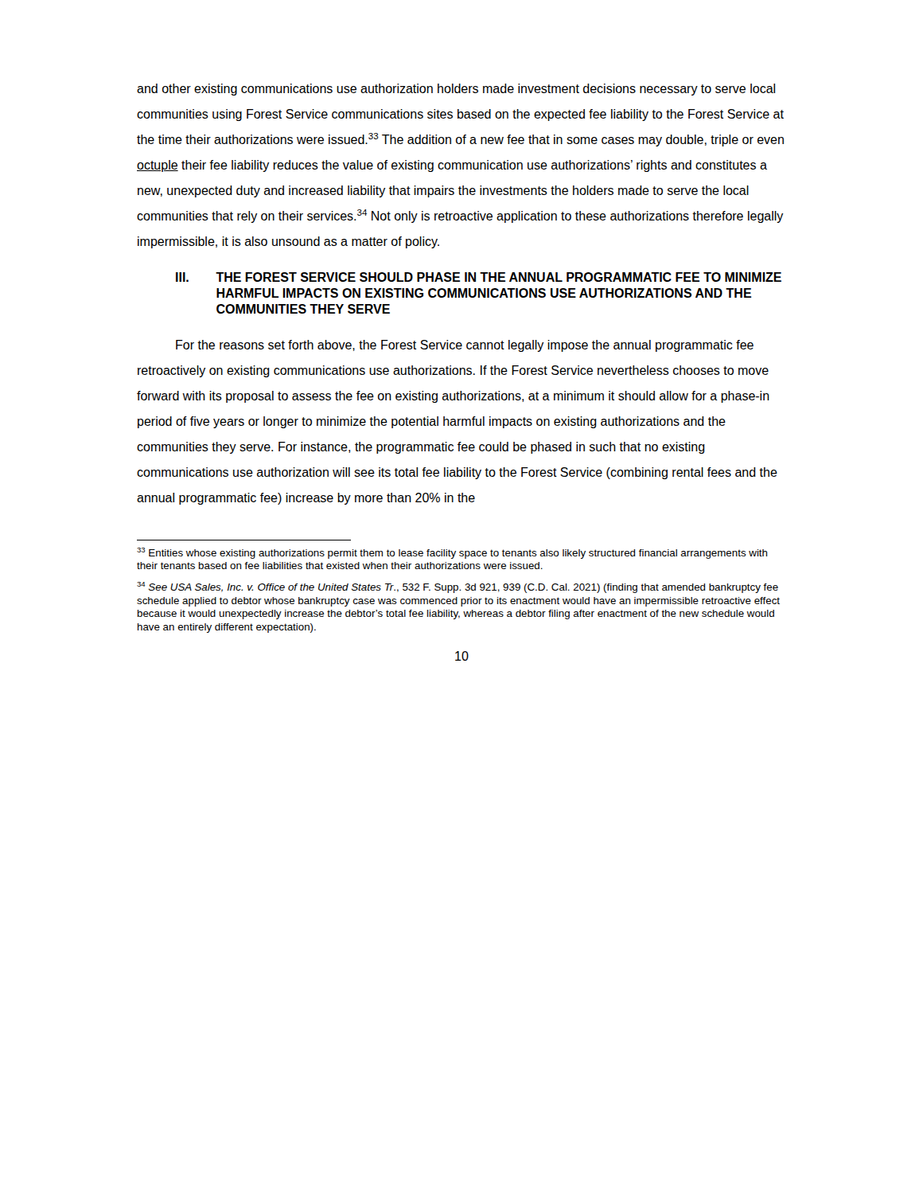and other existing communications use authorization holders made investment decisions necessary to serve local communities using Forest Service communications sites based on the expected fee liability to the Forest Service at the time their authorizations were issued.33 The addition of a new fee that in some cases may double, triple or even octuple their fee liability reduces the value of existing communication use authorizations’ rights and constitutes a new, unexpected duty and increased liability that impairs the investments the holders made to serve the local communities that rely on their services.34 Not only is retroactive application to these authorizations therefore legally impermissible, it is also unsound as a matter of policy.
III.
THE FOREST SERVICE SHOULD PHASE IN THE ANNUAL PROGRAMMATIC FEE TO MINIMIZE HARMFUL IMPACTS ON EXISTING COMMUNICATIONS USE AUTHORIZATIONS AND THE COMMUNITIES THEY SERVE
For the reasons set forth above, the Forest Service cannot legally impose the annual programmatic fee retroactively on existing communications use authorizations. If the Forest Service nevertheless chooses to move forward with its proposal to assess the fee on existing authorizations, at a minimum it should allow for a phase-in period of five years or longer to minimize the potential harmful impacts on existing authorizations and the communities they serve. For instance, the programmatic fee could be phased in such that no existing communications use authorization will see its total fee liability to the Forest Service (combining rental fees and the annual programmatic fee) increase by more than 20% in the
33 Entities whose existing authorizations permit them to lease facility space to tenants also likely structured financial arrangements with their tenants based on fee liabilities that existed when their authorizations were issued.
34 See USA Sales, Inc. v. Office of the United States Tr., 532 F. Supp. 3d 921, 939 (C.D. Cal. 2021) (finding that amended bankruptcy fee schedule applied to debtor whose bankruptcy case was commenced prior to its enactment would have an impermissible retroactive effect because it would unexpectedly increase the debtor’s total fee liability, whereas a debtor filing after enactment of the new schedule would have an entirely different expectation).
10